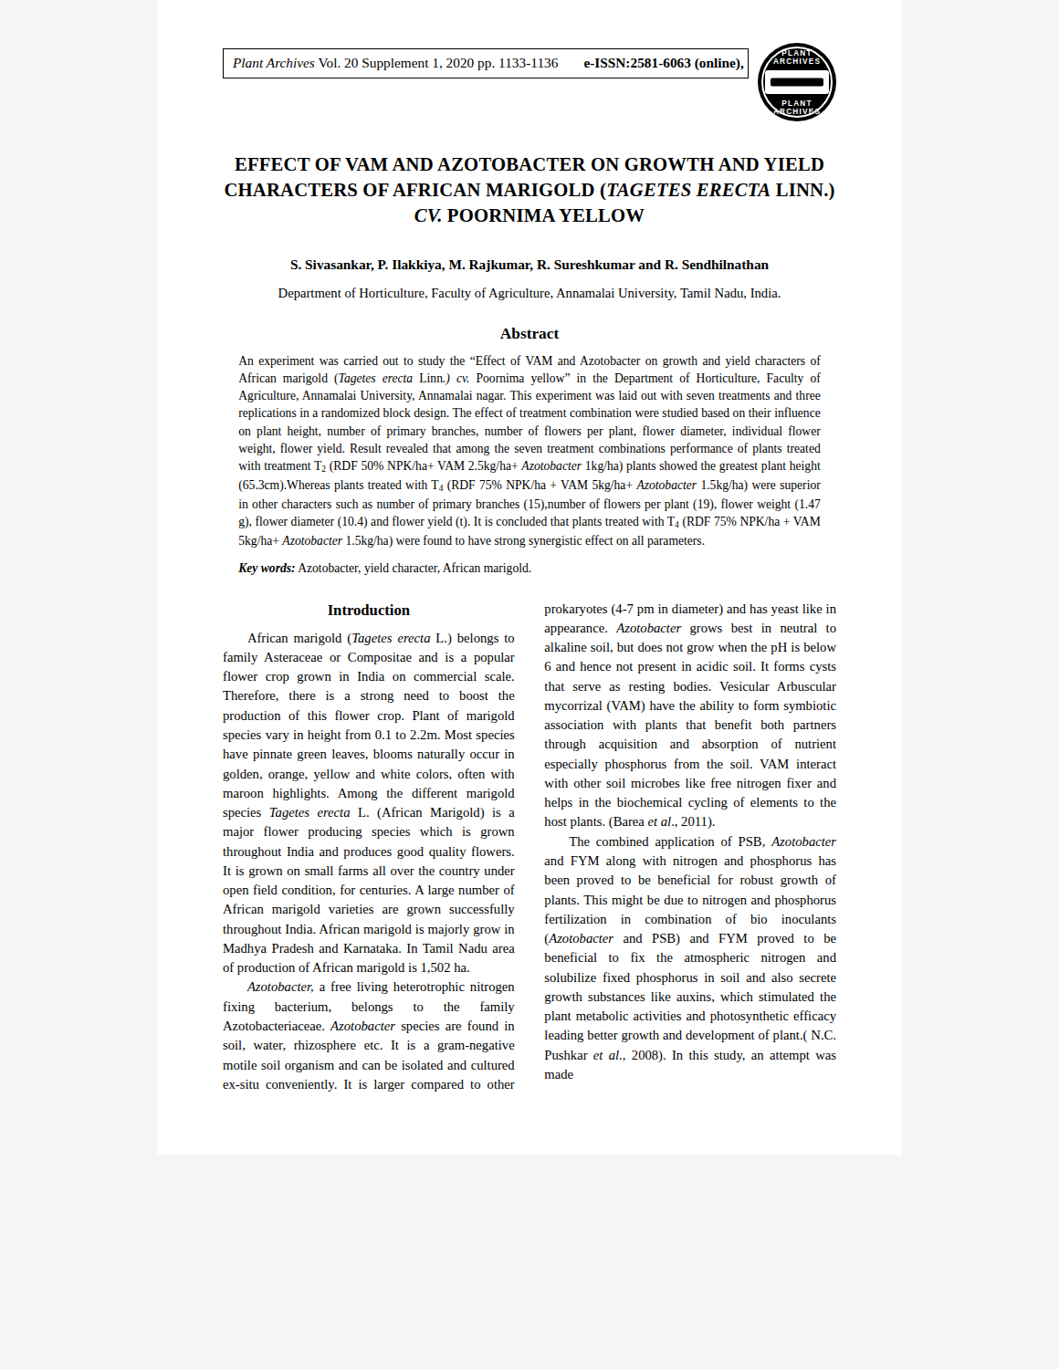Plant Archives Vol. 20 Supplement 1, 2020 pp. 1133-1136 e-ISSN:2581-6063 (online), ISSN:0972-5210
PLANT ARCHIVES
PLANT ARCHIVES
EFFECT OF VAM AND AZOTOBACTER ON GROWTH AND YIELD
CHARACTERS OF AFRICAN MARIGOLD (TAGETES ERECTA LINN.)
CV. POORNIMA YELLOW
S. Sivasankar, P. Ilakkiya, M. Rajkumar, R. Sureshkumar and R. Sendhilnathan
Department of Horticulture, Faculty of Agriculture, Annamalai University, Tamil Nadu, India.
Abstract
An experiment was carried out to study the “Effect of VAM and Azotobacter on growth and yield characters of African marigold (Tagetes erecta Linn.) cv. Poornima yellow” in the Department of Horticulture, Faculty of Agriculture, Annamalai University, Annamalai nagar. This experiment was laid out with seven treatments and three replications in a randomized block design. The effect of treatment combination were studied based on their influence on plant height, number of primary branches, number of flowers per plant, flower diameter, individual flower weight, flower yield. Result revealed that among the seven treatment combinations performance of plants treated with treatment T2 (RDF 50% NPK/ha+ VAM 2.5kg/ha+ Azotobacter 1kg/ha) plants showed the greatest plant height (65.3cm).Whereas plants treated with T4 (RDF 75% NPK/ha + VAM 5kg/ha+ Azotobacter 1.5kg/ha) were superior in other characters such as number of primary branches (15),number of flowers per plant (19), flower weight (1.47 g), flower diameter (10.4) and flower yield (t). It is concluded that plants treated with T4 (RDF 75% NPK/ha + VAM 5kg/ha+ Azotobacter 1.5kg/ha) were found to have strong synergistic effect on all parameters.
Key words: Azotobacter, yield character, African marigold.
Introduction
African marigold (Tagetes erecta L.) belongs to family Asteraceae or Compositae and is a popular flower crop grown in India on commercial scale. Therefore, there is a strong need to boost the production of this flower crop. Plant of marigold species vary in height from 0.1 to 2.2m. Most species have pinnate green leaves, blooms naturally occur in golden, orange, yellow and white colors, often with maroon highlights. Among the different marigold species Tagetes erecta L. (African Marigold) is a major flower producing species which is grown throughout India and produces good quality flowers. It is grown on small farms all over the country under open field condition, for centuries. A large number of African marigold varieties are grown successfully throughout India. African marigold is majorly grow in Madhya Pradesh and Karnataka. In Tamil Nadu area of production of African marigold is 1,502 ha.
Azotobacter, a free living heterotrophic nitrogen fixing bacterium, belongs to the family Azotobacteriaceae. Azotobacter species are found in soil, water, rhizosphere etc. It is a gram-negative motile soil organism and can be isolated and cultured ex-situ conveniently. It is larger compared to other prokaryotes (4-7 pm in diameter) and has yeast like in appearance. Azotobacter grows best in neutral to alkaline soil, but does not grow when the pH is below 6 and hence not present in acidic soil. It forms cysts that serve as resting bodies. Vesicular Arbuscular mycorrizal (VAM) have the ability to form symbiotic association with plants that benefit both partners through acquisition and absorption of nutrient especially phosphorus from the soil. VAM interact with other soil microbes like free nitrogen fixer and helps in the biochemical cycling of elements to the host plants. (Barea et al., 2011).
The combined application of PSB, Azotobacter and FYM along with nitrogen and phosphorus has been proved to be beneficial for robust growth of plants. This might be due to nitrogen and phosphorus fertilization in combination of bio inoculants (Azotobacter and PSB) and FYM proved to be beneficial to fix the atmospheric nitrogen and solubilize fixed phosphorus in soil and also secrete growth substances like auxins, which stimulated the plant metabolic activities and photosynthetic efficacy leading better growth and development of plant.( N.C. Pushkar et al., 2008). In this study, an attempt was made